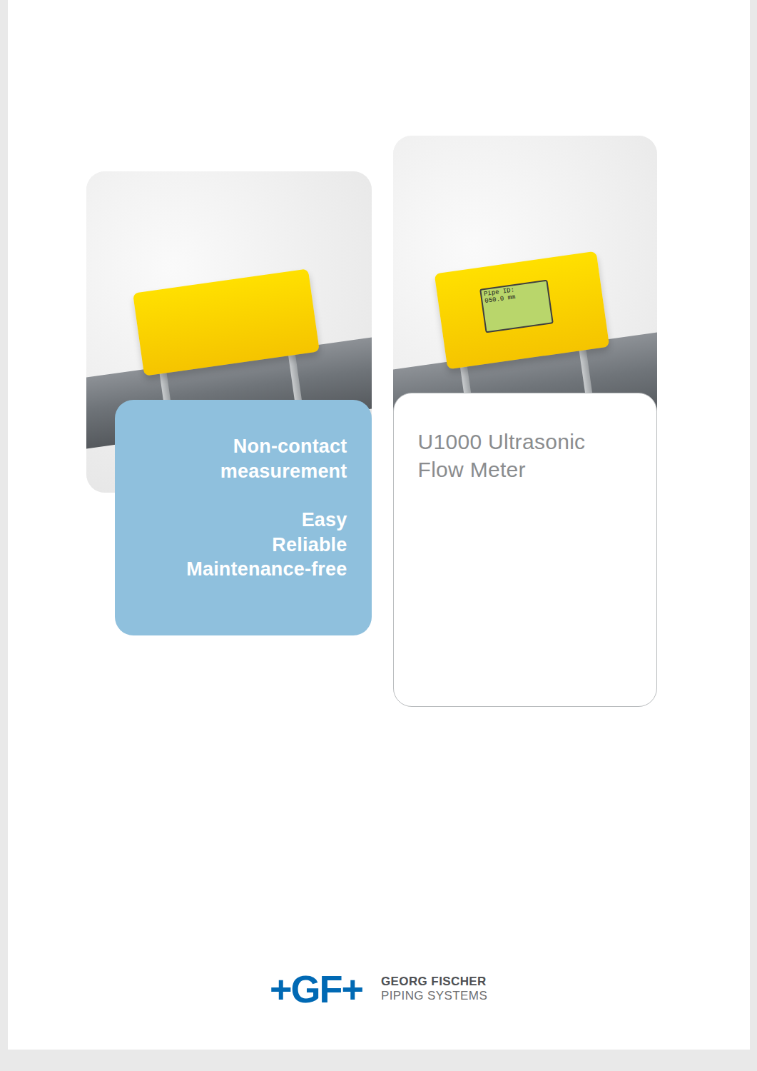Pipe ID:
050.0 mm
Non-contact
measurement
Easy
Reliable
Maintenance-free
U1000 Ultrasonic
Flow Meter
+GF+
GEORG FISCHER
PIPING SYSTEMS